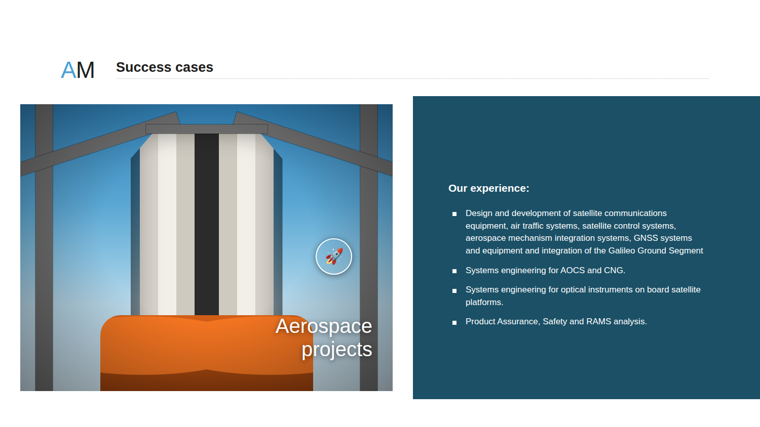AM
Success cases
🚀
Aerospace
projects
Our experience:
Design and development of satellite communications equipment, air traffic systems, satellite control systems, aerospace mechanism integration systems, GNSS systems and equipment and integration of the Galileo Ground Segment
Systems engineering for AOCS and CNG.
Systems engineering for optical instruments on board satellite platforms.
Product Assurance, Safety and RAMS analysis.